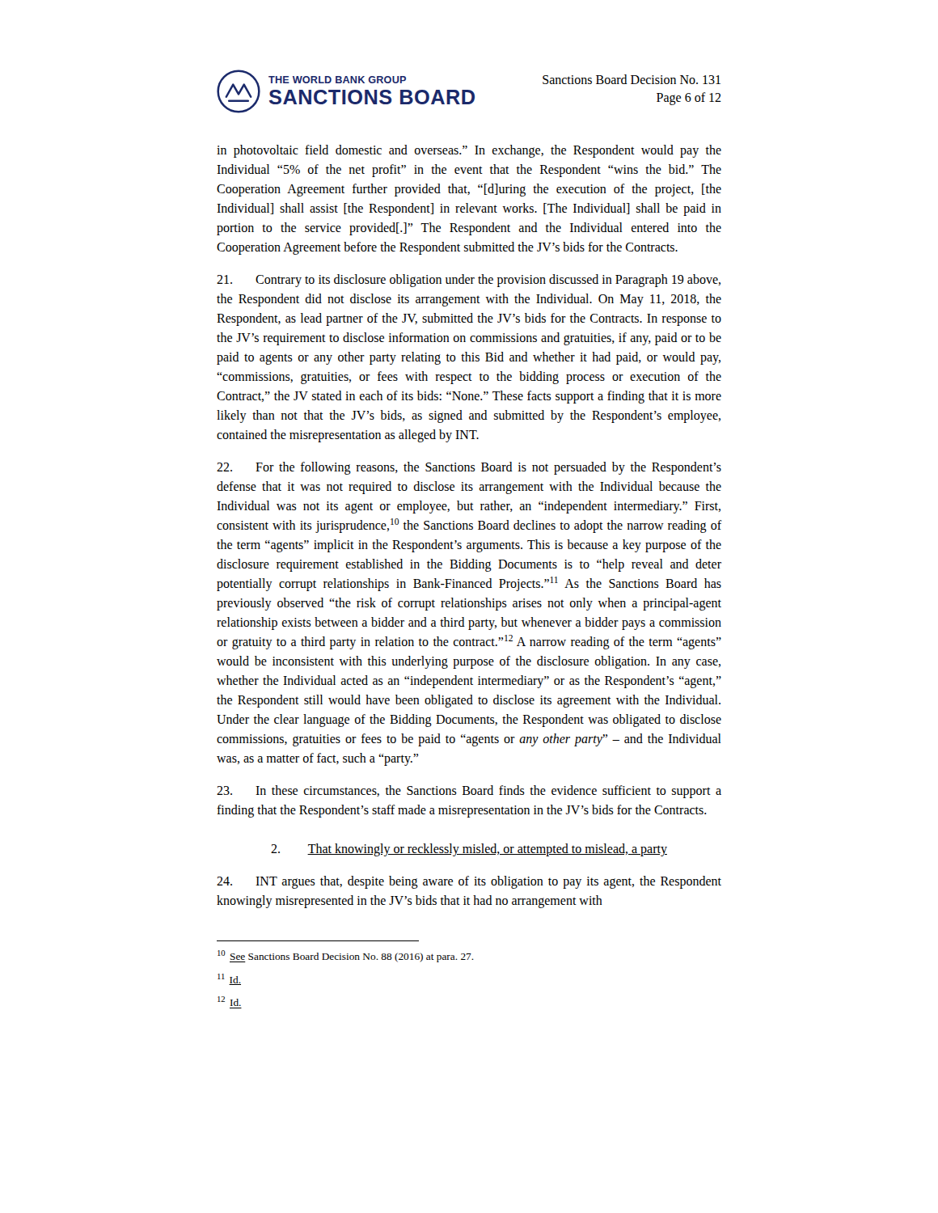The World Bank Group Sanctions Board
Sanctions Board Decision No. 131
Page 6 of 12
in photovoltaic field domestic and overseas.” In exchange, the Respondent would pay the Individual “5% of the net profit” in the event that the Respondent “wins the bid.” The Cooperation Agreement further provided that, “[d]uring the execution of the project, [the Individual] shall assist [the Respondent] in relevant works. [The Individual] shall be paid in portion to the service provided[.]” The Respondent and the Individual entered into the Cooperation Agreement before the Respondent submitted the JV’s bids for the Contracts.
21. Contrary to its disclosure obligation under the provision discussed in Paragraph 19 above, the Respondent did not disclose its arrangement with the Individual. On May 11, 2018, the Respondent, as lead partner of the JV, submitted the JV’s bids for the Contracts. In response to the JV’s requirement to disclose information on commissions and gratuities, if any, paid or to be paid to agents or any other party relating to this Bid and whether it had paid, or would pay, “commissions, gratuities, or fees with respect to the bidding process or execution of the Contract,” the JV stated in each of its bids: “None.” These facts support a finding that it is more likely than not that the JV’s bids, as signed and submitted by the Respondent’s employee, contained the misrepresentation as alleged by INT.
22. For the following reasons, the Sanctions Board is not persuaded by the Respondent’s defense that it was not required to disclose its arrangement with the Individual because the Individual was not its agent or employee, but rather, an “independent intermediary.” First, consistent with its jurisprudence,10 the Sanctions Board declines to adopt the narrow reading of the term “agents” implicit in the Respondent’s arguments. This is because a key purpose of the disclosure requirement established in the Bidding Documents is to “help reveal and deter potentially corrupt relationships in Bank-Financed Projects.”11 As the Sanctions Board has previously observed “the risk of corrupt relationships arises not only when a principal-agent relationship exists between a bidder and a third party, but whenever a bidder pays a commission or gratuity to a third party in relation to the contract.”12 A narrow reading of the term “agents” would be inconsistent with this underlying purpose of the disclosure obligation. In any case, whether the Individual acted as an “independent intermediary” or as the Respondent’s “agent,” the Respondent still would have been obligated to disclose its agreement with the Individual. Under the clear language of the Bidding Documents, the Respondent was obligated to disclose commissions, gratuities or fees to be paid to “agents or any other party” – and the Individual was, as a matter of fact, such a “party.”
23. In these circumstances, the Sanctions Board finds the evidence sufficient to support a finding that the Respondent’s staff made a misrepresentation in the JV’s bids for the Contracts.
2. That knowingly or recklessly misled, or attempted to mislead, a party
24. INT argues that, despite being aware of its obligation to pay its agent, the Respondent knowingly misrepresented in the JV’s bids that it had no arrangement with
10 See Sanctions Board Decision No. 88 (2016) at para. 27.
11 Id.
12 Id.